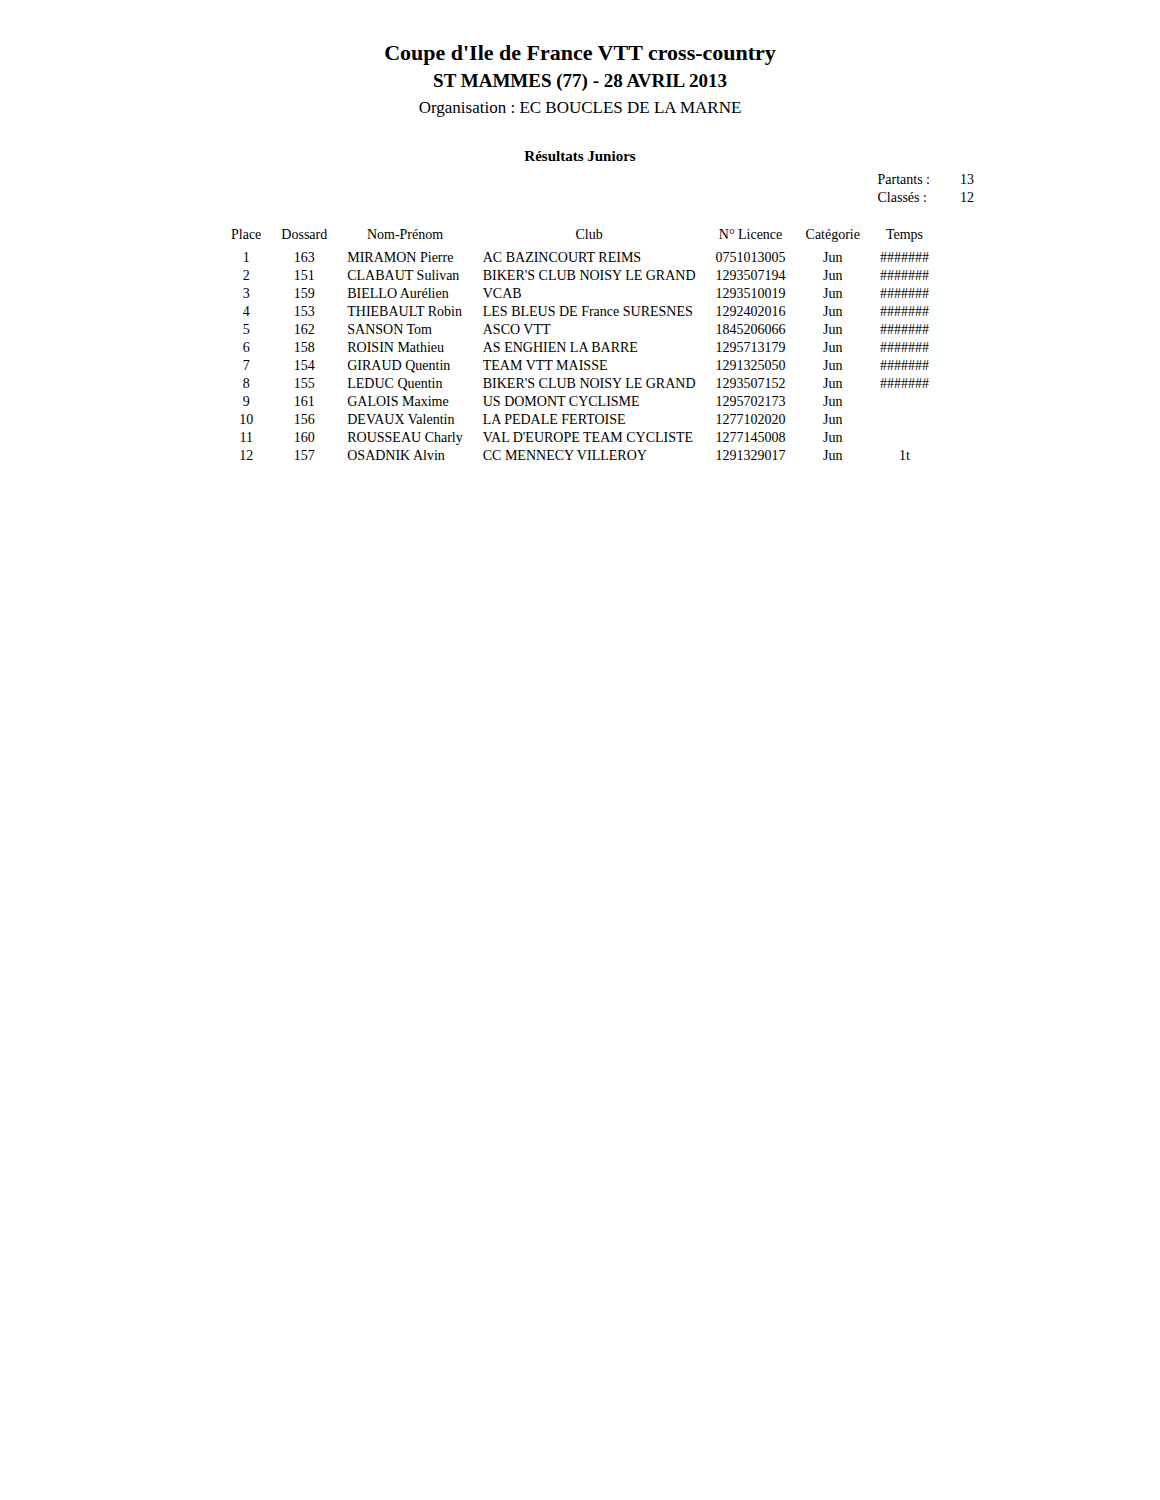Coupe d'Ile de France VTT cross-country
ST MAMMES (77) - 28 AVRIL 2013
Organisation : EC BOUCLES DE LA MARNE
Résultats Juniors
| Partants : | 13 |
| Classés : | 12 |
| Place | Dossard | Nom-Prénom | Club | N° Licence | Catégorie | Temps |
| --- | --- | --- | --- | --- | --- | --- |
| 1 | 163 | MIRAMON Pierre | AC BAZINCOURT REIMS | 0751013005 | Jun | ####### |
| 2 | 151 | CLABAUT Sulivan | BIKER'S CLUB NOISY LE GRAND | 1293507194 | Jun | ####### |
| 3 | 159 | BIELLO Aurélien | VCAB | 1293510019 | Jun | ####### |
| 4 | 153 | THIEBAULT Robin | LES BLEUS DE France SURESNES | 1292402016 | Jun | ####### |
| 5 | 162 | SANSON Tom | ASCO VTT | 1845206066 | Jun | ####### |
| 6 | 158 | ROISIN Mathieu | AS ENGHIEN LA BARRE | 1295713179 | Jun | ####### |
| 7 | 154 | GIRAUD Quentin | TEAM VTT MAISSE | 1291325050 | Jun | ####### |
| 8 | 155 | LEDUC Quentin | BIKER'S CLUB NOISY LE GRAND | 1293507152 | Jun | ####### |
| 9 | 161 | GALOIS Maxime | US DOMONT CYCLISME | 1295702173 | Jun | |
| 10 | 156 | DEVAUX Valentin | LA PEDALE FERTOISE | 1277102020 | Jun | |
| 11 | 160 | ROUSSEAU Charly | VAL D'EUROPE TEAM CYCLISTE | 1277145008 | Jun | |
| 12 | 157 | OSADNIK Alvin | CC MENNECY VILLEROY | 1291329017 | Jun | 1t |